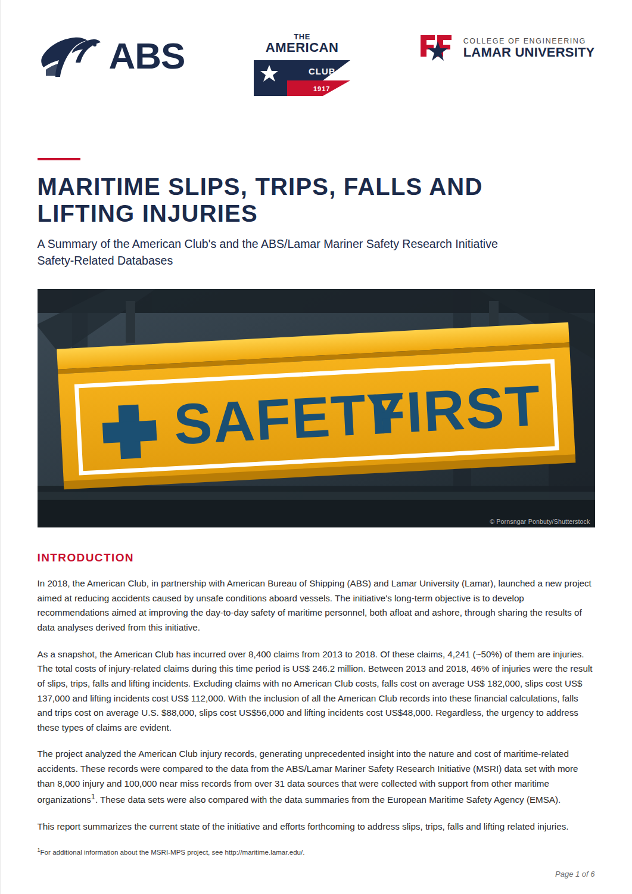ABS
THE
AMERICAN
CLUB 1917
College of Engineering
Lamar University
Maritime Slips, Trips, Falls and
Lifting Injuries
A Summary of the American Club's and the ABS/Lamar Mariner Safety Research Initiative Safety-Related Databases
SAFETY FIRST
© Pornsngar Ponbuty/Shutterstock
Introduction
In 2018, the American Club, in partnership with American Bureau of Shipping (ABS) and Lamar University (Lamar), launched a new project aimed at reducing accidents caused by unsafe conditions aboard vessels. The initiative's long-term objective is to develop recommendations aimed at improving the day-to-day safety of maritime personnel, both afloat and ashore, through sharing the results of data analyses derived from this initiative.
As a snapshot, the American Club has incurred over 8,400 claims from 2013 to 2018. Of these claims, 4,241 (~50%) of them are injuries. The total costs of injury-related claims during this time period is US$ 246.2 million. Between 2013 and 2018, 46% of injuries were the result of slips, trips, falls and lifting incidents. Excluding claims with no American Club costs, falls cost on average US$ 182,000, slips cost US$ 137,000 and lifting incidents cost US$ 112,000. With the inclusion of all the American Club records into these financial calculations, falls and trips cost on average U.S. $88,000, slips cost US$56,000 and lifting incidents cost US$48,000. Regardless, the urgency to address these types of claims are evident.
The project analyzed the American Club injury records, generating unprecedented insight into the nature and cost of maritime-related accidents. These records were compared to the data from the ABS/Lamar Mariner Safety Research Initiative (MSRI) data set with more than 8,000 injury and 100,000 near miss records from over 31 data sources that were collected with support from other maritime organizations1. These data sets were also compared with the data summaries from the European Maritime Safety Agency (EMSA).
This report summarizes the current state of the initiative and efforts forthcoming to address slips, trips, falls and lifting related injuries.
1For additional information about the MSRI-MPS project, see http://maritime.lamar.edu/.
Page 1 of 6